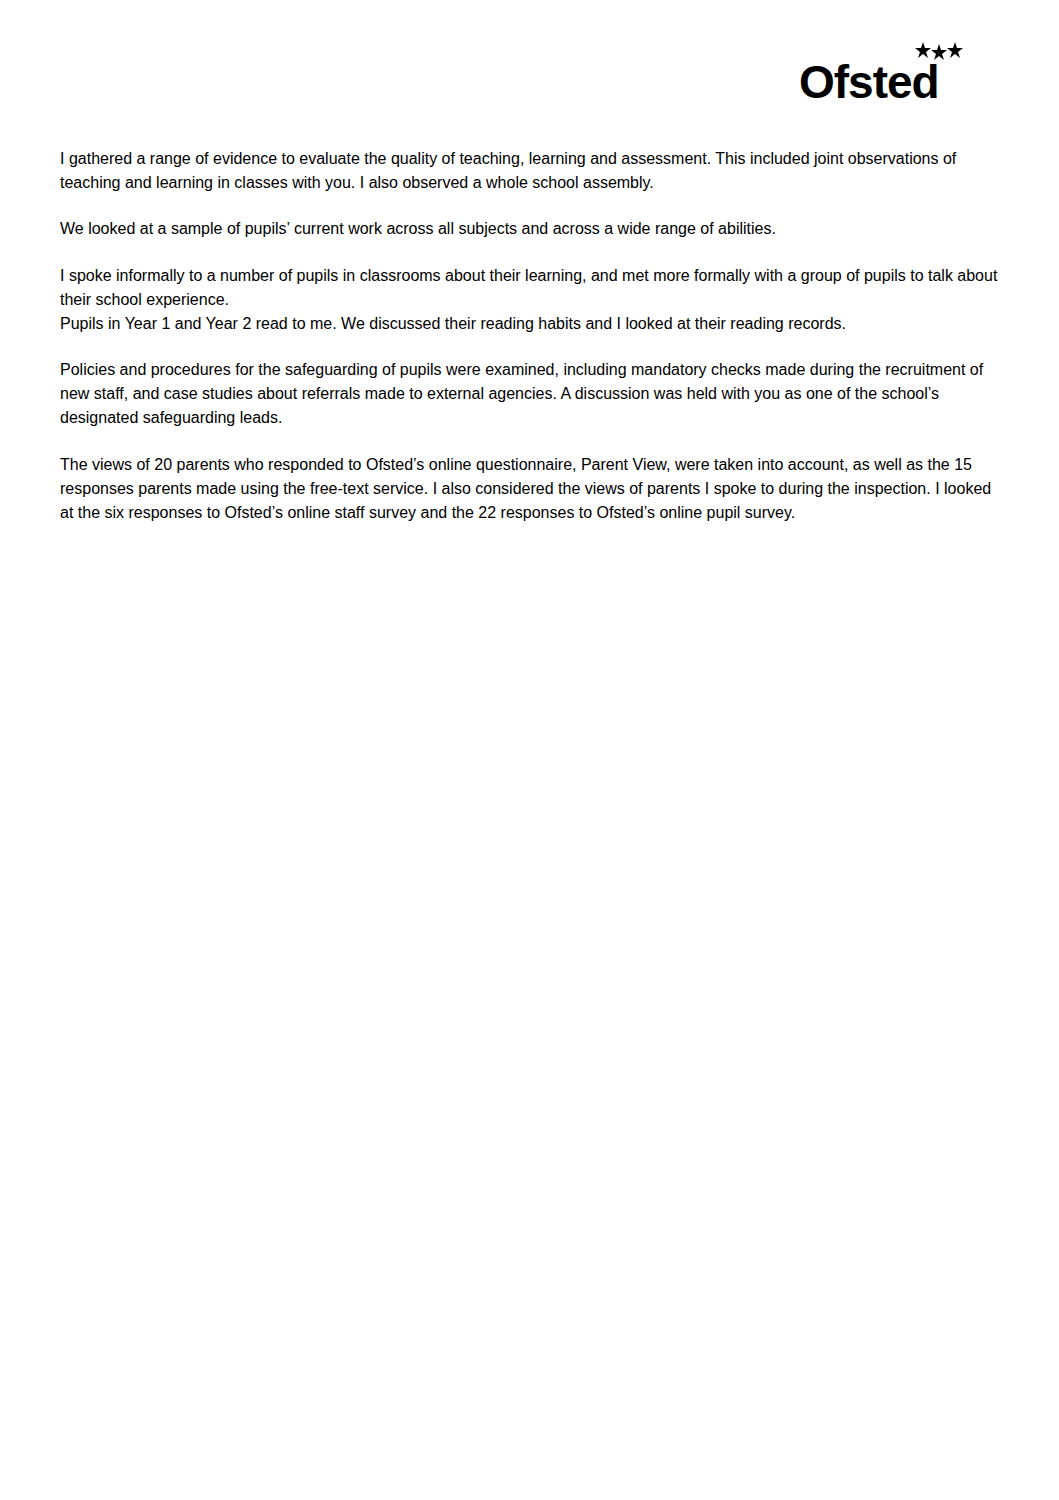Ofsted
I gathered a range of evidence to evaluate the quality of teaching, learning and assessment. This included joint observations of teaching and learning in classes with you. I also observed a whole school assembly.
We looked at a sample of pupils’ current work across all subjects and across a wide range of abilities.
I spoke informally to a number of pupils in classrooms about their learning, and met more formally with a group of pupils to talk about their school experience.
Pupils in Year 1 and Year 2 read to me. We discussed their reading habits and I looked at their reading records.
Policies and procedures for the safeguarding of pupils were examined, including mandatory checks made during the recruitment of new staff, and case studies about referrals made to external agencies. A discussion was held with you as one of the school’s designated safeguarding leads.
The views of 20 parents who responded to Ofsted’s online questionnaire, Parent View, were taken into account, as well as the 15 responses parents made using the free-text service. I also considered the views of parents I spoke to during the inspection. I looked at the six responses to Ofsted’s online staff survey and the 22 responses to Ofsted’s online pupil survey.